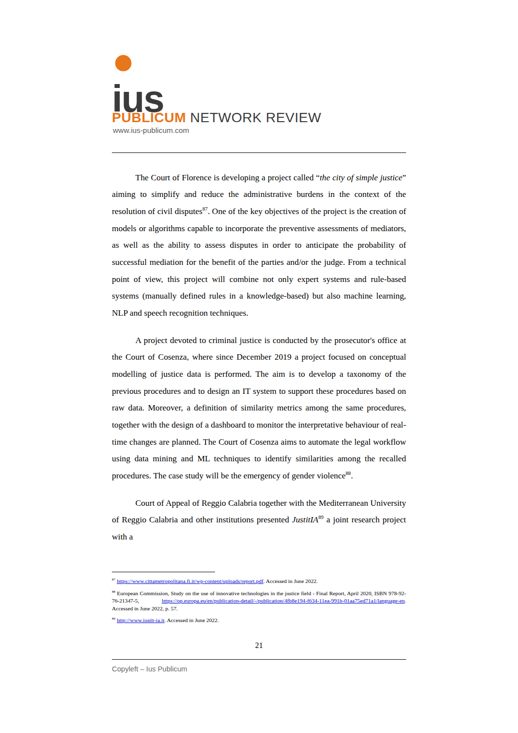●
ius
PUBLICUM NETWORK REVIEW
www.ius-publicum.com
The Court of Florence is developing a project called “the city of simple justice” aiming to simplify and reduce the administrative burdens in the context of the resolution of civil disputes87. One of the key objectives of the project is the creation of models or algorithms capable to incorporate the preventive assessments of mediators, as well as the ability to assess disputes in order to anticipate the probability of successful mediation for the benefit of the parties and/or the judge. From a technical point of view, this project will combine not only expert systems and rule-based systems (manually defined rules in a knowledge-based) but also machine learning, NLP and speech recognition techniques.
A project devoted to criminal justice is conducted by the prosecutor's office at the Court of Cosenza, where since December 2019 a project focused on conceptual modelling of justice data is performed. The aim is to develop a taxonomy of the previous procedures and to design an IT system to support these procedures based on raw data. Moreover, a definition of similarity metrics among the same procedures, together with the design of a dashboard to monitor the interpretative behaviour of real-time changes are planned. The Court of Cosenza aims to automate the legal workflow using data mining and ML techniques to identify similarities among the recalled procedures. The case study will be the emergency of gender violence88.
Court of Appeal of Reggio Calabria together with the Mediterranean University of Reggio Calabria and other institutions presented JustitIA89 a joint research project with a
87 https://www.cittametropolitana.fi.it/wp-content/uploads/report.pdf. Accessed in June 2022.
88 European Commission, Study on the use of innovative technologies in the justice field - Final Report, April 2020, ISBN 978-92-76-21347-5, https://op.europa.eu/en/publication-detail/-/publication/4fb8e194-f634-11ea-991b-01aa75ed71a1/language-en. Accessed in June 2022, p. 57.
89 http://www.iustit-ia.it. Accessed in June 2022.
21
Copyleft – Ius Publicum